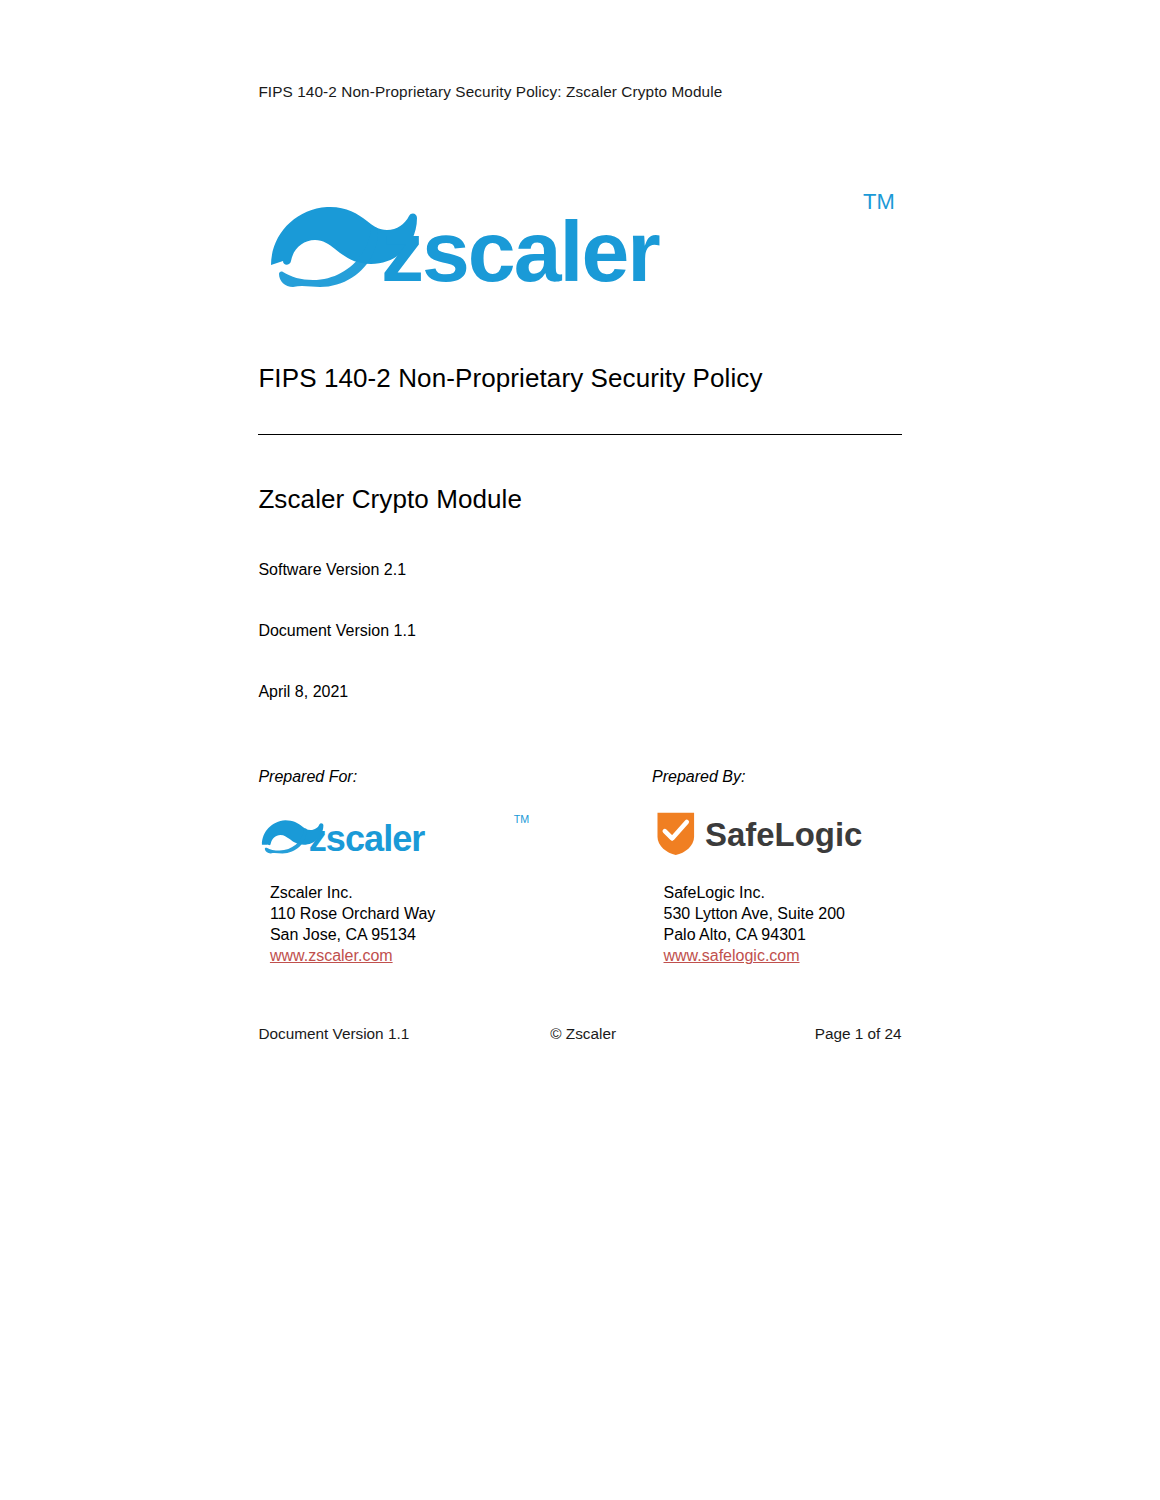FIPS 140-2 Non-Proprietary Security Policy: Zscaler Crypto Module
zscaler TM
FIPS 140-2 Non-Proprietary Security Policy
Zscaler Crypto Module
Software Version 2.1
Document Version 1.1
April 8, 2021
Prepared For:
zscaler TM
Zscaler Inc.
110 Rose Orchard Way
San Jose, CA 95134
www.zscaler.com
Prepared By:
SafeLogic
SafeLogic Inc.
530 Lytton Ave, Suite 200
Palo Alto, CA 94301
www.safelogic.com
Document Version 1.1
© Zscaler
Page 1 of 24